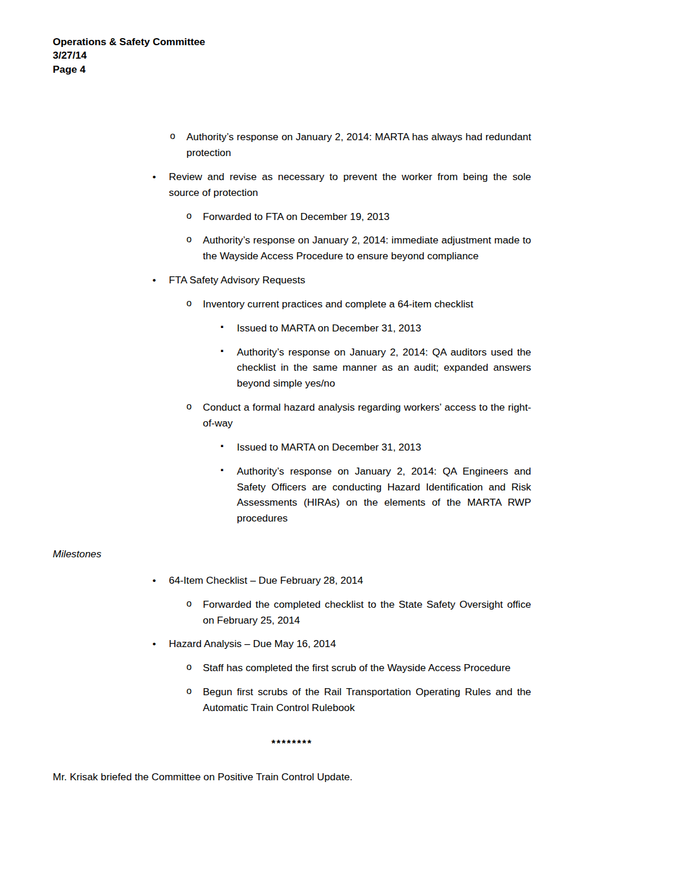Operations & Safety Committee
3/27/14
Page 4
Authority’s response on January 2, 2014: MARTA has always had redundant protection
Review and revise as necessary to prevent the worker from being the sole source of protection
Forwarded to FTA on December 19, 2013
Authority’s response on January 2, 2014: immediate adjustment made to the Wayside Access Procedure to ensure beyond compliance
FTA Safety Advisory Requests
Inventory current practices and complete a 64-item checklist
Issued to MARTA on December 31, 2013
Authority’s response on January 2, 2014: QA auditors used the checklist in the same manner as an audit; expanded answers beyond simple yes/no
Conduct a formal hazard analysis regarding workers’ access to the right-of-way
Issued to MARTA on December 31, 2013
Authority’s response on January 2, 2014: QA Engineers and Safety Officers are conducting Hazard Identification and Risk Assessments (HIRAs) on the elements of the MARTA RWP procedures
Milestones
64-Item Checklist – Due February 28, 2014
Forwarded the completed checklist to the State Safety Oversight office on February 25, 2014
Hazard Analysis – Due May 16, 2014
Staff has completed the first scrub of the Wayside Access Procedure
Begun first scrubs of the Rail Transportation Operating Rules and the Automatic Train Control Rulebook
********
Mr. Krisak briefed the Committee on Positive Train Control Update.